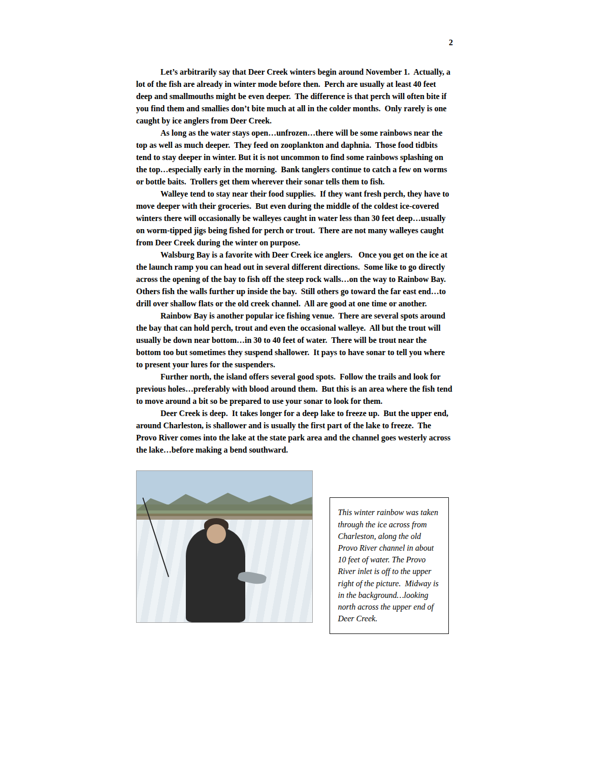2
Let’s arbitrarily say that Deer Creek winters begin around November 1. Actually, a lot of the fish are already in winter mode before then. Perch are usually at least 40 feet deep and smallmouths might be even deeper. The difference is that perch will often bite if you find them and smallies don’t bite much at all in the colder months. Only rarely is one caught by ice anglers from Deer Creek.
As long as the water stays open…unfrozen…there will be some rainbows near the top as well as much deeper. They feed on zooplankton and daphnia. Those food tidbits tend to stay deeper in winter. But it is not uncommon to find some rainbows splashing on the top…especially early in the morning. Bank tanglers continue to catch a few on worms or bottle baits. Trollers get them wherever their sonar tells them to fish.
Walleye tend to stay near their food supplies. If they want fresh perch, they have to move deeper with their groceries. But even during the middle of the coldest ice-covered winters there will occasionally be walleyes caught in water less than 30 feet deep…usually on worm-tipped jigs being fished for perch or trout. There are not many walleyes caught from Deer Creek during the winter on purpose.
Walsburg Bay is a favorite with Deer Creek ice anglers. Once you get on the ice at the launch ramp you can head out in several different directions. Some like to go directly across the opening of the bay to fish off the steep rock walls…on the way to Rainbow Bay. Others fish the walls further up inside the bay. Still others go toward the far east end…to drill over shallow flats or the old creek channel. All are good at one time or another.
Rainbow Bay is another popular ice fishing venue. There are several spots around the bay that can hold perch, trout and even the occasional walleye. All but the trout will usually be down near bottom…in 30 to 40 feet of water. There will be trout near the bottom too but sometimes they suspend shallower. It pays to have sonar to tell you where to present your lures for the suspenders.
Further north, the island offers several good spots. Follow the trails and look for previous holes…preferably with blood around them. But this is an area where the fish tend to move around a bit so be prepared to use your sonar to look for them.
Deer Creek is deep. It takes longer for a deep lake to freeze up. But the upper end, around Charleston, is shallower and is usually the first part of the lake to freeze. The Provo River comes into the lake at the state park area and the channel goes westerly across the lake…before making a bend southward.
This winter rainbow was taken through the ice across from Charleston, along the old Provo River channel in about 10 feet of water. The Provo River inlet is off to the upper right of the picture. Midway is in the background…looking north across the upper end of Deer Creek.